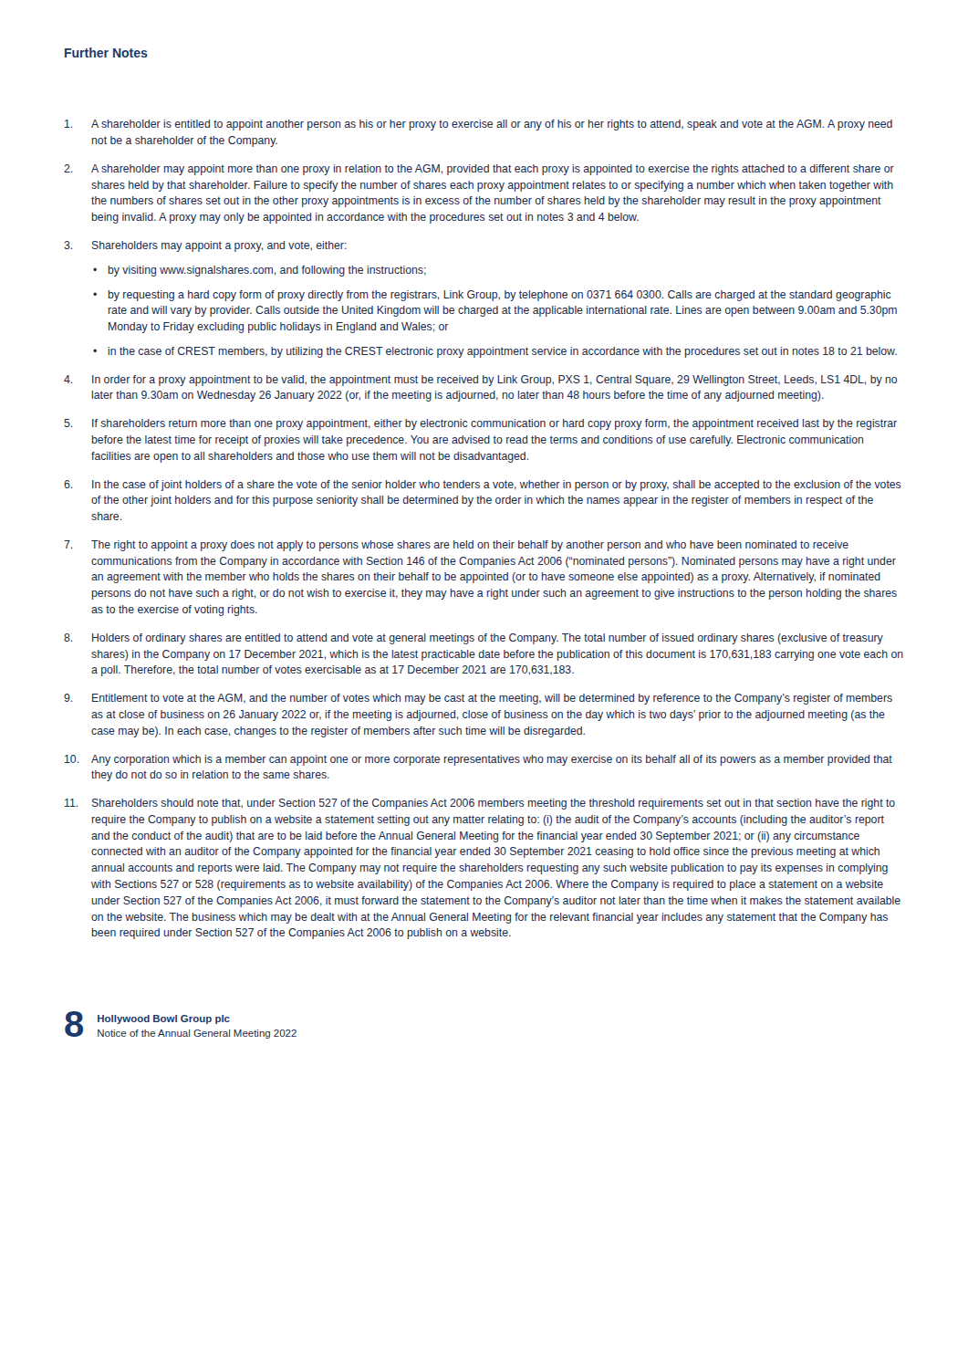Further Notes
A shareholder is entitled to appoint another person as his or her proxy to exercise all or any of his or her rights to attend, speak and vote at the AGM. A proxy need not be a shareholder of the Company.
A shareholder may appoint more than one proxy in relation to the AGM, provided that each proxy is appointed to exercise the rights attached to a different share or shares held by that shareholder. Failure to specify the number of shares each proxy appointment relates to or specifying a number which when taken together with the numbers of shares set out in the other proxy appointments is in excess of the number of shares held by the shareholder may result in the proxy appointment being invalid. A proxy may only be appointed in accordance with the procedures set out in notes 3 and 4 below.
Shareholders may appoint a proxy, and vote, either:
by visiting www.signalshares.com, and following the instructions;
by requesting a hard copy form of proxy directly from the registrars, Link Group, by telephone on 0371 664 0300. Calls are charged at the standard geographic rate and will vary by provider. Calls outside the United Kingdom will be charged at the applicable international rate. Lines are open between 9.00am and 5.30pm Monday to Friday excluding public holidays in England and Wales; or
in the case of CREST members, by utilizing the CREST electronic proxy appointment service in accordance with the procedures set out in notes 18 to 21 below.
In order for a proxy appointment to be valid, the appointment must be received by Link Group, PXS 1, Central Square, 29 Wellington Street, Leeds, LS1 4DL, by no later than 9.30am on Wednesday 26 January 2022 (or, if the meeting is adjourned, no later than 48 hours before the time of any adjourned meeting).
If shareholders return more than one proxy appointment, either by electronic communication or hard copy proxy form, the appointment received last by the registrar before the latest time for receipt of proxies will take precedence. You are advised to read the terms and conditions of use carefully. Electronic communication facilities are open to all shareholders and those who use them will not be disadvantaged.
In the case of joint holders of a share the vote of the senior holder who tenders a vote, whether in person or by proxy, shall be accepted to the exclusion of the votes of the other joint holders and for this purpose seniority shall be determined by the order in which the names appear in the register of members in respect of the share.
The right to appoint a proxy does not apply to persons whose shares are held on their behalf by another person and who have been nominated to receive communications from the Company in accordance with Section 146 of the Companies Act 2006 (“nominated persons”). Nominated persons may have a right under an agreement with the member who holds the shares on their behalf to be appointed (or to have someone else appointed) as a proxy. Alternatively, if nominated persons do not have such a right, or do not wish to exercise it, they may have a right under such an agreement to give instructions to the person holding the shares as to the exercise of voting rights.
Holders of ordinary shares are entitled to attend and vote at general meetings of the Company. The total number of issued ordinary shares (exclusive of treasury shares) in the Company on 17 December 2021, which is the latest practicable date before the publication of this document is 170,631,183 carrying one vote each on a poll. Therefore, the total number of votes exercisable as at 17 December 2021 are 170,631,183.
Entitlement to vote at the AGM, and the number of votes which may be cast at the meeting, will be determined by reference to the Company’s register of members as at close of business on 26 January 2022 or, if the meeting is adjourned, close of business on the day which is two days’ prior to the adjourned meeting (as the case may be). In each case, changes to the register of members after such time will be disregarded.
Any corporation which is a member can appoint one or more corporate representatives who may exercise on its behalf all of its powers as a member provided that they do not do so in relation to the same shares.
Shareholders should note that, under Section 527 of the Companies Act 2006 members meeting the threshold requirements set out in that section have the right to require the Company to publish on a website a statement setting out any matter relating to: (i) the audit of the Company’s accounts (including the auditor’s report and the conduct of the audit) that are to be laid before the Annual General Meeting for the financial year ended 30 September 2021; or (ii) any circumstance connected with an auditor of the Company appointed for the financial year ended 30 September 2021 ceasing to hold office since the previous meeting at which annual accounts and reports were laid. The Company may not require the shareholders requesting any such website publication to pay its expenses in complying with Sections 527 or 528 (requirements as to website availability) of the Companies Act 2006. Where the Company is required to place a statement on a website under Section 527 of the Companies Act 2006, it must forward the statement to the Company’s auditor not later than the time when it makes the statement available on the website. The business which may be dealt with at the Annual General Meeting for the relevant financial year includes any statement that the Company has been required under Section 527 of the Companies Act 2006 to publish on a website.
8
Hollywood Bowl Group plc
Notice of the Annual General Meeting 2022